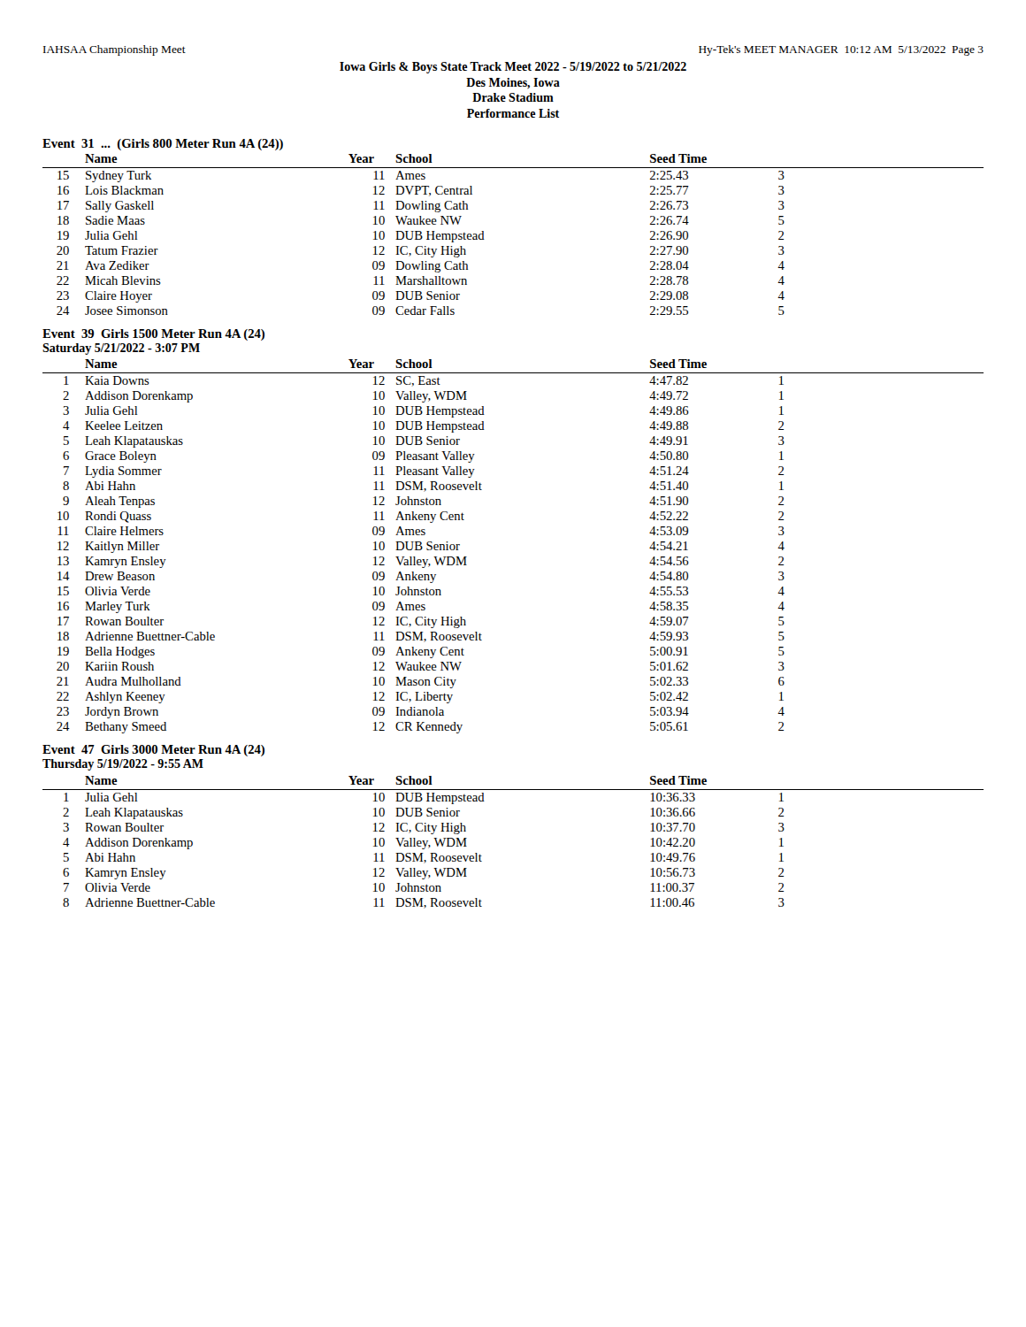IAHSAA Championship Meet
Hy-Tek's MEET MANAGER 10:12 AM 5/13/2022 Page 3
Iowa Girls & Boys State Track Meet 2022 - 5/19/2022 to 5/21/2022 Des Moines, Iowa Drake Stadium Performance List
Event 31 ... (Girls 800 Meter Run 4A (24))
| | Name | Year | School | Seed Time | |
| --- | --- | --- | --- | --- | --- |
| 15 | Sydney Turk | 11 | Ames | 2:25.43 | 3 | |
| 16 | Lois Blackman | 12 | DVPT, Central | 2:25.77 | 3 | |
| 17 | Sally Gaskell | 11 | Dowling Cath | 2:26.73 | 3 | |
| 18 | Sadie Maas | 10 | Waukee NW | 2:26.74 | 5 | |
| 19 | Julia Gehl | 10 | DUB Hempstead | 2:26.90 | 2 | |
| 20 | Tatum Frazier | 12 | IC, City High | 2:27.90 | 3 | |
| 21 | Ava Zediker | 09 | Dowling Cath | 2:28.04 | 4 | |
| 22 | Micah Blevins | 11 | Marshalltown | 2:28.78 | 4 | |
| 23 | Claire Hoyer | 09 | DUB Senior | 2:29.08 | 4 | |
| 24 | Josee Simonson | 09 | Cedar Falls | 2:29.55 | 5 | |
Event 39 Girls 1500 Meter Run 4A (24)
Saturday 5/21/2022 - 3:07 PM
| | Name | Year | School | Seed Time | |
| --- | --- | --- | --- | --- | --- |
| 1 | Kaia Downs | 12 | SC, East | 4:47.82 | 1 | |
| 2 | Addison Dorenkamp | 10 | Valley, WDM | 4:49.72 | 1 | |
| 3 | Julia Gehl | 10 | DUB Hempstead | 4:49.86 | 1 | |
| 4 | Keelee Leitzen | 10 | DUB Hempstead | 4:49.88 | 2 | |
| 5 | Leah Klapatauskas | 10 | DUB Senior | 4:49.91 | 3 | |
| 6 | Grace Boleyn | 09 | Pleasant Valley | 4:50.80 | 1 | |
| 7 | Lydia Sommer | 11 | Pleasant Valley | 4:51.24 | 2 | |
| 8 | Abi Hahn | 11 | DSM, Roosevelt | 4:51.40 | 1 | |
| 9 | Aleah Tenpas | 12 | Johnston | 4:51.90 | 2 | |
| 10 | Rondi Quass | 11 | Ankeny Cent | 4:52.22 | 2 | |
| 11 | Claire Helmers | 09 | Ames | 4:53.09 | 3 | |
| 12 | Kaitlyn Miller | 10 | DUB Senior | 4:54.21 | 4 | |
| 13 | Kamryn Ensley | 12 | Valley, WDM | 4:54.56 | 2 | |
| 14 | Drew Beason | 09 | Ankeny | 4:54.80 | 3 | |
| 15 | Olivia Verde | 10 | Johnston | 4:55.53 | 4 | |
| 16 | Marley Turk | 09 | Ames | 4:58.35 | 4 | |
| 17 | Rowan Boulter | 12 | IC, City High | 4:59.07 | 5 | |
| 18 | Adrienne Buettner-Cable | 11 | DSM, Roosevelt | 4:59.93 | 5 | |
| 19 | Bella Hodges | 09 | Ankeny Cent | 5:00.91 | 5 | |
| 20 | Kariin Roush | 12 | Waukee NW | 5:01.62 | 3 | |
| 21 | Audra Mulholland | 10 | Mason City | 5:02.33 | 6 | |
| 22 | Ashlyn Keeney | 12 | IC, Liberty | 5:02.42 | 1 | |
| 23 | Jordyn Brown | 09 | Indianola | 5:03.94 | 4 | |
| 24 | Bethany Smeed | 12 | CR Kennedy | 5:05.61 | 2 | |
Event 47 Girls 3000 Meter Run 4A (24)
Thursday 5/19/2022 - 9:55 AM
| | Name | Year | School | Seed Time | |
| --- | --- | --- | --- | --- | --- |
| 1 | Julia Gehl | 10 | DUB Hempstead | 10:36.33 | 1 | |
| 2 | Leah Klapatauskas | 10 | DUB Senior | 10:36.66 | 2 | |
| 3 | Rowan Boulter | 12 | IC, City High | 10:37.70 | 3 | |
| 4 | Addison Dorenkamp | 10 | Valley, WDM | 10:42.20 | 1 | |
| 5 | Abi Hahn | 11 | DSM, Roosevelt | 10:49.76 | 1 | |
| 6 | Kamryn Ensley | 12 | Valley, WDM | 10:56.73 | 2 | |
| 7 | Olivia Verde | 10 | Johnston | 11:00.37 | 2 | |
| 8 | Adrienne Buettner-Cable | 11 | DSM, Roosevelt | 11:00.46 | 3 | |